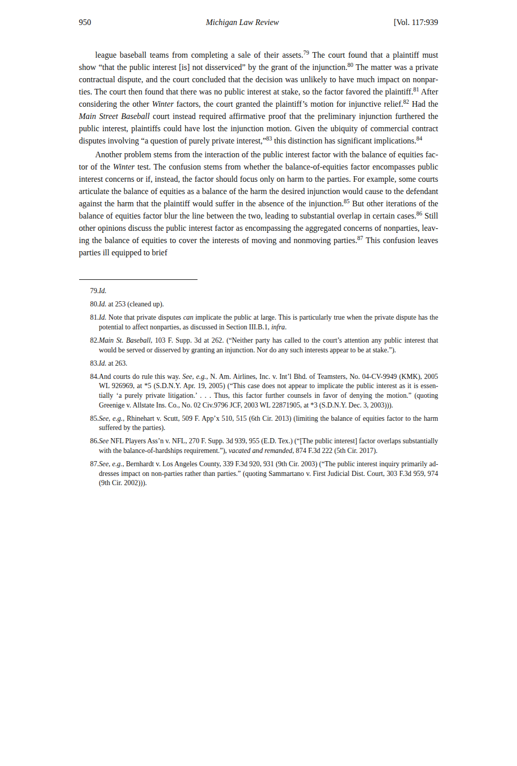950 Michigan Law Review [Vol. 117:939
league baseball teams from completing a sale of their assets.79 The court found that a plaintiff must show “that the public interest [is] not disserviced” by the grant of the injunction.80 The matter was a private contractual dispute, and the court concluded that the decision was unlikely to have much impact on nonparties. The court then found that there was no public interest at stake, so the factor favored the plaintiff.81 After considering the other Winter factors, the court granted the plaintiff’s motion for injunctive relief.82 Had the Main Street Baseball court instead required affirmative proof that the preliminary injunction furthered the public interest, plaintiffs could have lost the injunction motion. Given the ubiquity of commercial contract disputes involving “a question of purely private interest,”83 this distinction has significant implications.84
Another problem stems from the interaction of the public interest factor with the balance of equities factor of the Winter test. The confusion stems from whether the balance-of-equities factor encompasses public interest concerns or if, instead, the factor should focus only on harm to the parties. For example, some courts articulate the balance of equities as a balance of the harm the desired injunction would cause to the defendant against the harm that the plaintiff would suffer in the absence of the injunction.85 But other iterations of the balance of equities factor blur the line between the two, leading to substantial overlap in certain cases.86 Still other opinions discuss the public interest factor as encompassing the aggregated concerns of nonparties, leaving the balance of equities to cover the interests of moving and nonmoving parties.87 This confusion leaves parties ill equipped to brief
79. Id.
80. Id. at 253 (cleaned up).
81. Id. Note that private disputes can implicate the public at large. This is particularly true when the private dispute has the potential to affect nonparties, as discussed in Section III.B.1, infra.
82. Main St. Baseball, 103 F. Supp. 3d at 262. (“Neither party has called to the court’s attention any public interest that would be served or disserved by granting an injunction. Nor do any such interests appear to be at stake.”).
83. Id. at 263.
84. And courts do rule this way. See, e.g., N. Am. Airlines, Inc. v. Int’l Bhd. of Teamsters, No. 04-CV-9949 (KMK), 2005 WL 926969, at *5 (S.D.N.Y. Apr. 19, 2005) (“This case does not appear to implicate the public interest as it is essentially ‘a purely private litigation.’ . . . Thus, this factor further counsels in favor of denying the motion.” (quoting Greenige v. Allstate Ins. Co., No. 02 Civ.9796 JCF, 2003 WL 22871905, at *3 (S.D.N.Y. Dec. 3, 2003))).
85. See, e.g., Rhinehart v. Scutt, 509 F. App’x 510, 515 (6th Cir. 2013) (limiting the balance of equities factor to the harm suffered by the parties).
86. See NFL Players Ass’n v. NFL, 270 F. Supp. 3d 939, 955 (E.D. Tex.) (“[The public interest] factor overlaps substantially with the balance-of-hardships requirement.”), vacated and remanded, 874 F.3d 222 (5th Cir. 2017).
87. See, e.g., Bernhardt v. Los Angeles County, 339 F.3d 920, 931 (9th Cir. 2003) (“The public interest inquiry primarily addresses impact on non-parties rather than parties.” (quoting Sammartano v. First Judicial Dist. Court, 303 F.3d 959, 974 (9th Cir. 2002))).